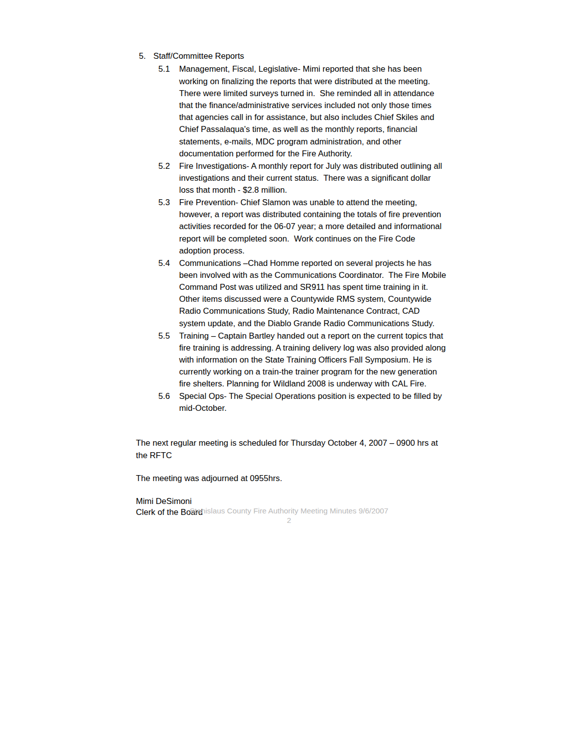5. Staff/Committee Reports
5.1 Management, Fiscal, Legislative- Mimi reported that she has been working on finalizing the reports that were distributed at the meeting. There were limited surveys turned in. She reminded all in attendance that the finance/administrative services included not only those times that agencies call in for assistance, but also includes Chief Skiles and Chief Passalaqua's time, as well as the monthly reports, financial statements, e-mails, MDC program administration, and other documentation performed for the Fire Authority.
5.2 Fire Investigations- A monthly report for July was distributed outlining all investigations and their current status. There was a significant dollar loss that month - $2.8 million.
5.3 Fire Prevention- Chief Slamon was unable to attend the meeting, however, a report was distributed containing the totals of fire prevention activities recorded for the 06-07 year; a more detailed and informational report will be completed soon. Work continues on the Fire Code adoption process.
5.4 Communications –Chad Homme reported on several projects he has been involved with as the Communications Coordinator. The Fire Mobile Command Post was utilized and SR911 has spent time training in it. Other items discussed were a Countywide RMS system, Countywide Radio Communications Study, Radio Maintenance Contract, CAD system update, and the Diablo Grande Radio Communications Study.
5.5 Training – Captain Bartley handed out a report on the current topics that fire training is addressing. A training delivery log was also provided along with information on the State Training Officers Fall Symposium. He is currently working on a train-the trainer program for the new generation fire shelters. Planning for Wildland 2008 is underway with CAL Fire.
5.6 Special Ops- The Special Operations position is expected to be filled by mid-October.
The next regular meeting is scheduled for Thursday October 4, 2007 – 0900 hrs at the RFTC
The meeting was adjourned at 0955hrs.
Mimi DeSimoni
Clerk of the Board
Stanislaus County Fire Authority Meeting Minutes 9/6/2007
2